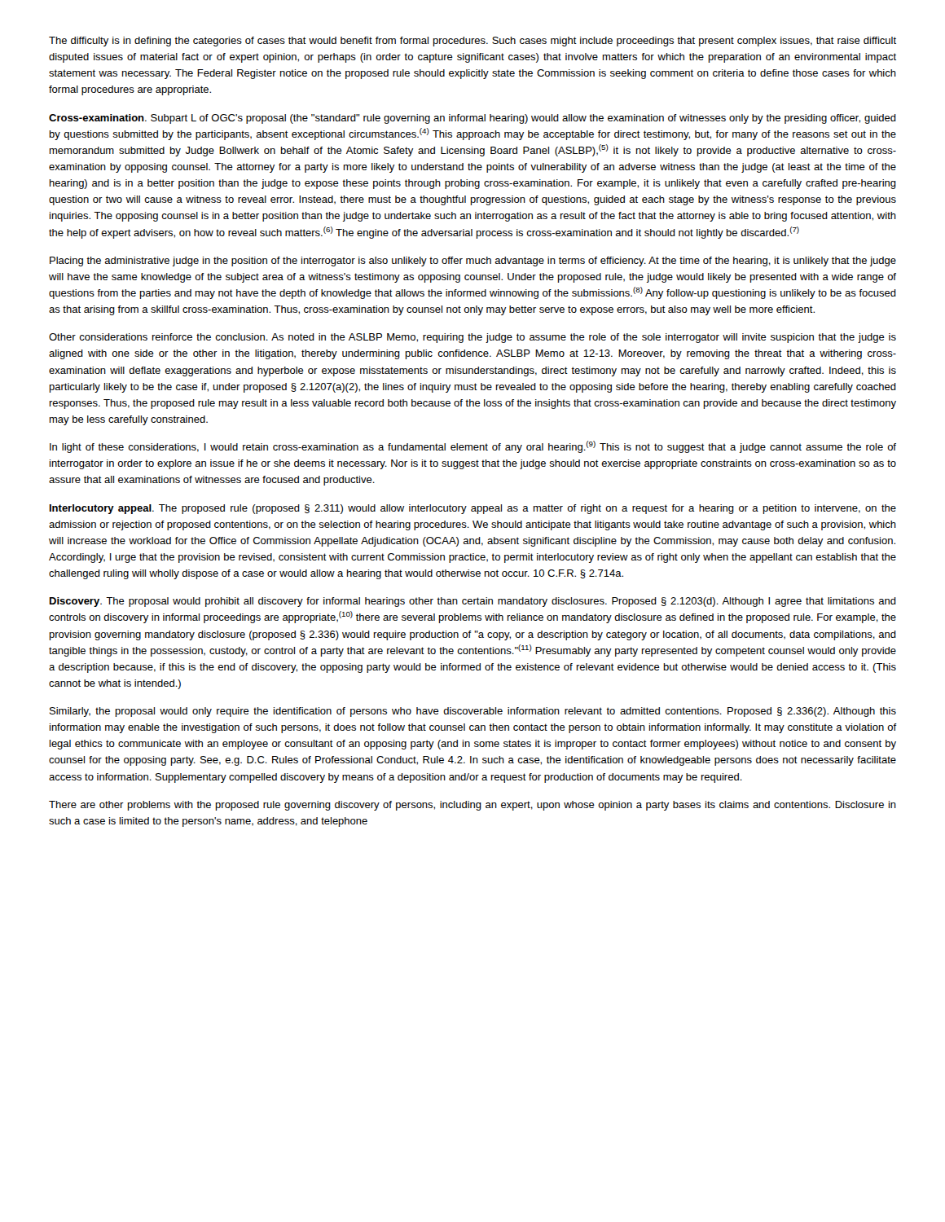The difficulty is in defining the categories of cases that would benefit from formal procedures. Such cases might include proceedings that present complex issues, that raise difficult disputed issues of material fact or of expert opinion, or perhaps (in order to capture significant cases) that involve matters for which the preparation of an environmental impact statement was necessary. The Federal Register notice on the proposed rule should explicitly state the Commission is seeking comment on criteria to define those cases for which formal procedures are appropriate.
Cross-examination. Subpart L of OGC's proposal (the "standard" rule governing an informal hearing) would allow the examination of witnesses only by the presiding officer, guided by questions submitted by the participants, absent exceptional circumstances.(4) This approach may be acceptable for direct testimony, but, for many of the reasons set out in the memorandum submitted by Judge Bollwerk on behalf of the Atomic Safety and Licensing Board Panel (ASLBP),(5) it is not likely to provide a productive alternative to cross-examination by opposing counsel. The attorney for a party is more likely to understand the points of vulnerability of an adverse witness than the judge (at least at the time of the hearing) and is in a better position than the judge to expose these points through probing cross-examination. For example, it is unlikely that even a carefully crafted pre-hearing question or two will cause a witness to reveal error. Instead, there must be a thoughtful progression of questions, guided at each stage by the witness's response to the previous inquiries. The opposing counsel is in a better position than the judge to undertake such an interrogation as a result of the fact that the attorney is able to bring focused attention, with the help of expert advisers, on how to reveal such matters.(6) The engine of the adversarial process is cross-examination and it should not lightly be discarded.(7)
Placing the administrative judge in the position of the interrogator is also unlikely to offer much advantage in terms of efficiency. At the time of the hearing, it is unlikely that the judge will have the same knowledge of the subject area of a witness's testimony as opposing counsel. Under the proposed rule, the judge would likely be presented with a wide range of questions from the parties and may not have the depth of knowledge that allows the informed winnowing of the submissions.(8) Any follow-up questioning is unlikely to be as focused as that arising from a skillful cross-examination. Thus, cross-examination by counsel not only may better serve to expose errors, but also may well be more efficient.
Other considerations reinforce the conclusion. As noted in the ASLBP Memo, requiring the judge to assume the role of the sole interrogator will invite suspicion that the judge is aligned with one side or the other in the litigation, thereby undermining public confidence. ASLBP Memo at 12-13. Moreover, by removing the threat that a withering cross-examination will deflate exaggerations and hyperbole or expose misstatements or misunderstandings, direct testimony may not be carefully and narrowly crafted. Indeed, this is particularly likely to be the case if, under proposed § 2.1207(a)(2), the lines of inquiry must be revealed to the opposing side before the hearing, thereby enabling carefully coached responses. Thus, the proposed rule may result in a less valuable record both because of the loss of the insights that cross-examination can provide and because the direct testimony may be less carefully constrained.
In light of these considerations, I would retain cross-examination as a fundamental element of any oral hearing.(9) This is not to suggest that a judge cannot assume the role of interrogator in order to explore an issue if he or she deems it necessary. Nor is it to suggest that the judge should not exercise appropriate constraints on cross-examination so as to assure that all examinations of witnesses are focused and productive.
Interlocutory appeal. The proposed rule (proposed § 2.311) would allow interlocutory appeal as a matter of right on a request for a hearing or a petition to intervene, on the admission or rejection of proposed contentions, or on the selection of hearing procedures. We should anticipate that litigants would take routine advantage of such a provision, which will increase the workload for the Office of Commission Appellate Adjudication (OCAA) and, absent significant discipline by the Commission, may cause both delay and confusion. Accordingly, I urge that the provision be revised, consistent with current Commission practice, to permit interlocutory review as of right only when the appellant can establish that the challenged ruling will wholly dispose of a case or would allow a hearing that would otherwise not occur. 10 C.F.R. § 2.714a.
Discovery. The proposal would prohibit all discovery for informal hearings other than certain mandatory disclosures. Proposed § 2.1203(d). Although I agree that limitations and controls on discovery in informal proceedings are appropriate,(10) there are several problems with reliance on mandatory disclosure as defined in the proposed rule. For example, the provision governing mandatory disclosure (proposed § 2.336) would require production of "a copy, or a description by category or location, of all documents, data compilations, and tangible things in the possession, custody, or control of a party that are relevant to the contentions."(11) Presumably any party represented by competent counsel would only provide a description because, if this is the end of discovery, the opposing party would be informed of the existence of relevant evidence but otherwise would be denied access to it. (This cannot be what is intended.)
Similarly, the proposal would only require the identification of persons who have discoverable information relevant to admitted contentions. Proposed § 2.336(2). Although this information may enable the investigation of such persons, it does not follow that counsel can then contact the person to obtain information informally. It may constitute a violation of legal ethics to communicate with an employee or consultant of an opposing party (and in some states it is improper to contact former employees) without notice to and consent by counsel for the opposing party. See, e.g. D.C. Rules of Professional Conduct, Rule 4.2. In such a case, the identification of knowledgeable persons does not necessarily facilitate access to information. Supplementary compelled discovery by means of a deposition and/or a request for production of documents may be required.
There are other problems with the proposed rule governing discovery of persons, including an expert, upon whose opinion a party bases its claims and contentions. Disclosure in such a case is limited to the person's name, address, and telephone